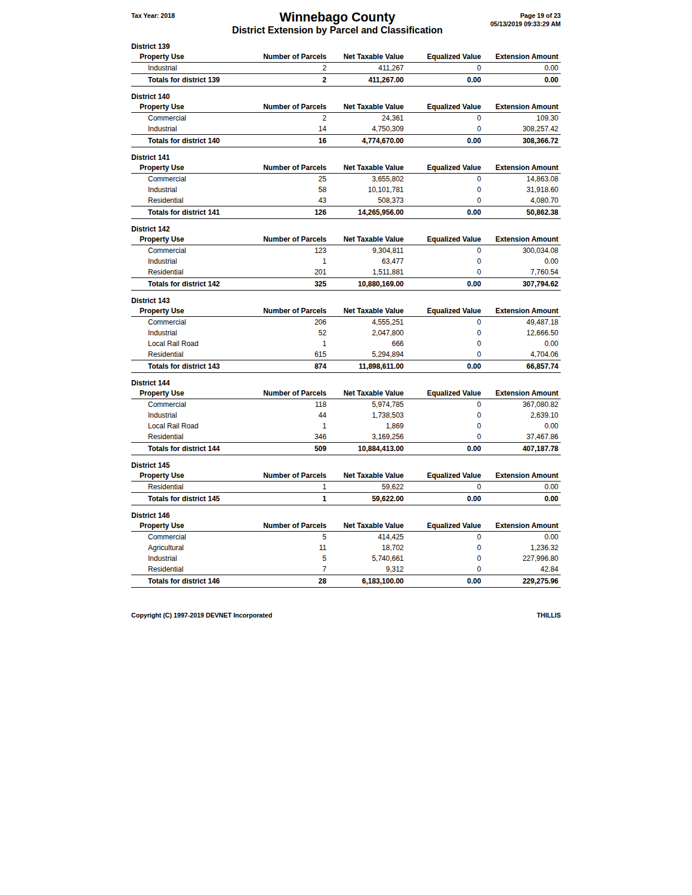| Tax Year: 2018 | Winnebago County District Extension by Parcel and Classification | Page 19 of 23 05/13/2019 09:33:29 AM |
District 139
| Property Use | Number of Parcels | Net Taxable Value | Equalized Value | Extension Amount |
| --- | --- | --- | --- | --- |
| Industrial | 2 | 411,267 | 0 | 0.00 |
| Totals for district 139 | 2 | 411,267.00 | 0.00 | 0.00 |
District 140
| Property Use | Number of Parcels | Net Taxable Value | Equalized Value | Extension Amount |
| --- | --- | --- | --- | --- |
| Commercial | 2 | 24,361 | 0 | 109.30 |
| Industrial | 14 | 4,750,309 | 0 | 308,257.42 |
| Totals for district 140 | 16 | 4,774,670.00 | 0.00 | 308,366.72 |
District 141
| Property Use | Number of Parcels | Net Taxable Value | Equalized Value | Extension Amount |
| --- | --- | --- | --- | --- |
| Commercial | 25 | 3,655,802 | 0 | 14,863.08 |
| Industrial | 58 | 10,101,781 | 0 | 31,918.60 |
| Residential | 43 | 508,373 | 0 | 4,080.70 |
| Totals for district 141 | 126 | 14,265,956.00 | 0.00 | 50,862.38 |
District 142
| Property Use | Number of Parcels | Net Taxable Value | Equalized Value | Extension Amount |
| --- | --- | --- | --- | --- |
| Commercial | 123 | 9,304,811 | 0 | 300,034.08 |
| Industrial | 1 | 63,477 | 0 | 0.00 |
| Residential | 201 | 1,511,881 | 0 | 7,760.54 |
| Totals for district 142 | 325 | 10,880,169.00 | 0.00 | 307,794.62 |
District 143
| Property Use | Number of Parcels | Net Taxable Value | Equalized Value | Extension Amount |
| --- | --- | --- | --- | --- |
| Commercial | 206 | 4,555,251 | 0 | 49,487.18 |
| Industrial | 52 | 2,047,800 | 0 | 12,666.50 |
| Local Rail Road | 1 | 666 | 0 | 0.00 |
| Residential | 615 | 5,294,894 | 0 | 4,704.06 |
| Totals for district 143 | 874 | 11,898,611.00 | 0.00 | 66,857.74 |
District 144
| Property Use | Number of Parcels | Net Taxable Value | Equalized Value | Extension Amount |
| --- | --- | --- | --- | --- |
| Commercial | 118 | 5,974,785 | 0 | 367,080.82 |
| Industrial | 44 | 1,738,503 | 0 | 2,639.10 |
| Local Rail Road | 1 | 1,869 | 0 | 0.00 |
| Residential | 346 | 3,169,256 | 0 | 37,467.86 |
| Totals for district 144 | 509 | 10,884,413.00 | 0.00 | 407,187.78 |
District 145
| Property Use | Number of Parcels | Net Taxable Value | Equalized Value | Extension Amount |
| --- | --- | --- | --- | --- |
| Residential | 1 | 59,622 | 0 | 0.00 |
| Totals for district 145 | 1 | 59,622.00 | 0.00 | 0.00 |
District 146
| Property Use | Number of Parcels | Net Taxable Value | Equalized Value | Extension Amount |
| --- | --- | --- | --- | --- |
| Commercial | 5 | 414,425 | 0 | 0.00 |
| Agricultural | 11 | 18,702 | 0 | 1,236.32 |
| Industrial | 5 | 5,740,661 | 0 | 227,996.80 |
| Residential | 7 | 9,312 | 0 | 42.84 |
| Totals for district 146 | 28 | 6,183,100.00 | 0.00 | 229,275.96 |
Copyright (C) 1997-2019 DEVNET Incorporated THILLIS